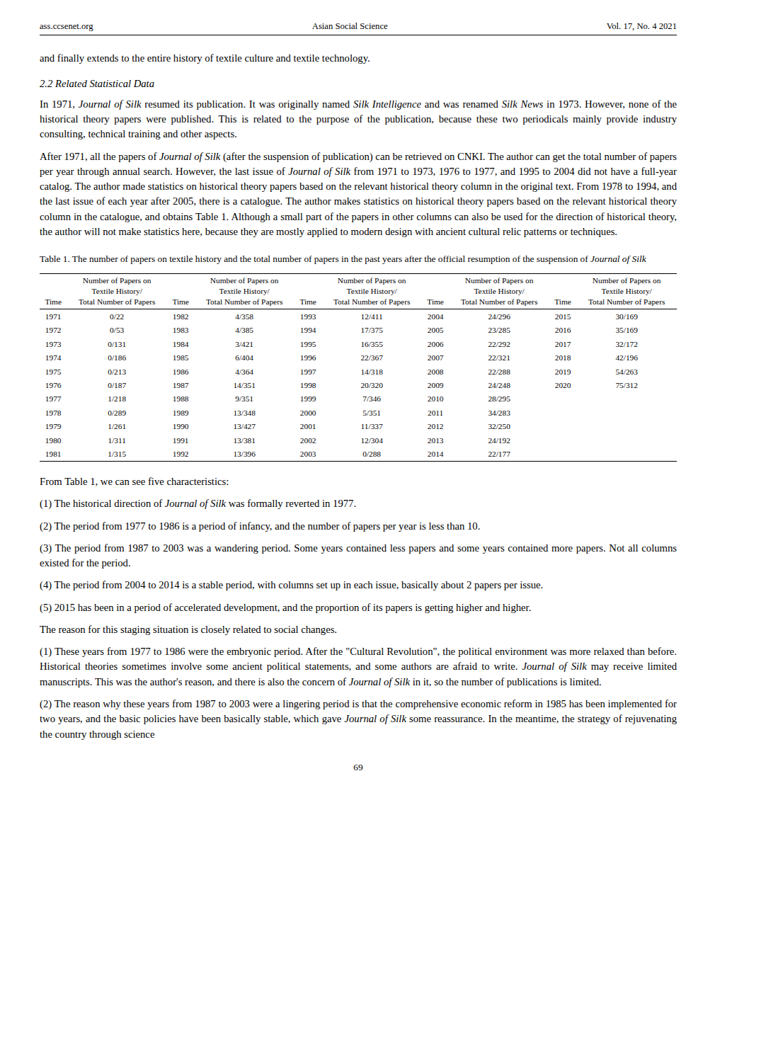ass.ccsenet.org
Asian Social Science
Vol. 17, No. 4 2021
and finally extends to the entire history of textile culture and textile technology.
2.2 Related Statistical Data
In 1971, Journal of Silk resumed its publication. It was originally named Silk Intelligence and was renamed Silk News in 1973. However, none of the historical theory papers were published. This is related to the purpose of the publication, because these two periodicals mainly provide industry consulting, technical training and other aspects.
After 1971, all the papers of Journal of Silk (after the suspension of publication) can be retrieved on CNKI. The author can get the total number of papers per year through annual search. However, the last issue of Journal of Silk from 1971 to 1973, 1976 to 1977, and 1995 to 2004 did not have a full-year catalog. The author made statistics on historical theory papers based on the relevant historical theory column in the original text. From 1978 to 1994, and the last issue of each year after 2005, there is a catalogue. The author makes statistics on historical theory papers based on the relevant historical theory column in the catalogue, and obtains Table 1. Although a small part of the papers in other columns can also be used for the direction of historical theory, the author will not make statistics here, because they are mostly applied to modern design with ancient cultural relic patterns or techniques.
Table 1. The number of papers on textile history and the total number of papers in the past years after the official resumption of the suspension of Journal of Silk
| Time | Number of Papers on Textile History/ Total Number of Papers | Time | Number of Papers on Textile History/ Total Number of Papers | Time | Number of Papers on Textile History/ Total Number of Papers | Time | Number of Papers on Textile History/ Total Number of Papers | Time | Number of Papers on Textile History/ Total Number of Papers |
| --- | --- | --- | --- | --- | --- | --- | --- | --- | --- |
| 1971 | 0/22 | 1982 | 4/358 | 1993 | 12/411 | 2004 | 24/296 | 2015 | 30/169 |
| 1972 | 0/53 | 1983 | 4/385 | 1994 | 17/375 | 2005 | 23/285 | 2016 | 35/169 |
| 1973 | 0/131 | 1984 | 3/421 | 1995 | 16/355 | 2006 | 22/292 | 2017 | 32/172 |
| 1974 | 0/186 | 1985 | 6/404 | 1996 | 22/367 | 2007 | 22/321 | 2018 | 42/196 |
| 1975 | 0/213 | 1986 | 4/364 | 1997 | 14/318 | 2008 | 22/288 | 2019 | 54/263 |
| 1976 | 0/187 | 1987 | 14/351 | 1998 | 20/320 | 2009 | 24/248 | 2020 | 75/312 |
| 1977 | 1/218 | 1988 | 9/351 | 1999 | 7/346 | 2010 | 28/295 | | |
| 1978 | 0/289 | 1989 | 13/348 | 2000 | 5/351 | 2011 | 34/283 | | |
| 1979 | 1/261 | 1990 | 13/427 | 2001 | 11/337 | 2012 | 32/250 | | |
| 1980 | 1/311 | 1991 | 13/381 | 2002 | 12/304 | 2013 | 24/192 | | |
| 1981 | 1/315 | 1992 | 13/396 | 2003 | 0/288 | 2014 | 22/177 | | |
From Table 1, we can see five characteristics:
(1) The historical direction of Journal of Silk was formally reverted in 1977.
(2) The period from 1977 to 1986 is a period of infancy, and the number of papers per year is less than 10.
(3) The period from 1987 to 2003 was a wandering period. Some years contained less papers and some years contained more papers. Not all columns existed for the period.
(4) The period from 2004 to 2014 is a stable period, with columns set up in each issue, basically about 2 papers per issue.
(5) 2015 has been in a period of accelerated development, and the proportion of its papers is getting higher and higher.
The reason for this staging situation is closely related to social changes.
(1) These years from 1977 to 1986 were the embryonic period. After the "Cultural Revolution", the political environment was more relaxed than before. Historical theories sometimes involve some ancient political statements, and some authors are afraid to write. Journal of Silk may receive limited manuscripts. This was the author's reason, and there is also the concern of Journal of Silk in it, so the number of publications is limited.
(2) The reason why these years from 1987 to 2003 were a lingering period is that the comprehensive economic reform in 1985 has been implemented for two years, and the basic policies have been basically stable, which gave Journal of Silk some reassurance. In the meantime, the strategy of rejuvenating the country through science
69